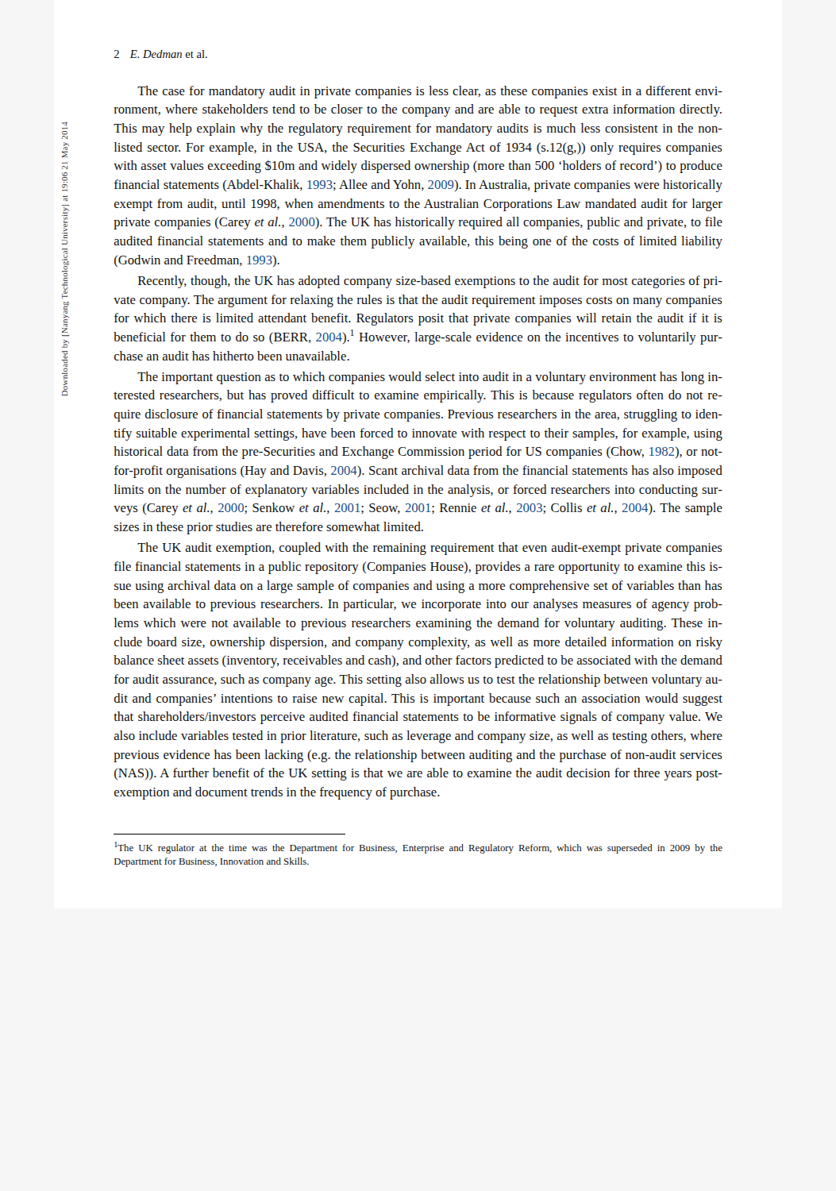Downloaded by [Nanyang Technological University] at 19:06 21 May 2014
2 E. Dedman et al.
The case for mandatory audit in private companies is less clear, as these companies exist in a different environment, where stakeholders tend to be closer to the company and are able to request extra information directly. This may help explain why the regulatory requirement for mandatory audits is much less consistent in the non-listed sector. For example, in the USA, the Securities Exchange Act of 1934 (s.12(g,)) only requires companies with asset values exceeding $10m and widely dispersed ownership (more than 500 ‘holders of record’) to produce financial statements (Abdel-Khalik, 1993; Allee and Yohn, 2009). In Australia, private companies were historically exempt from audit, until 1998, when amendments to the Australian Corporations Law mandated audit for larger private companies (Carey et al., 2000). The UK has historically required all companies, public and private, to file audited financial statements and to make them publicly available, this being one of the costs of limited liability (Godwin and Freedman, 1993).
Recently, though, the UK has adopted company size-based exemptions to the audit for most categories of private company. The argument for relaxing the rules is that the audit requirement imposes costs on many companies for which there is limited attendant benefit. Regulators posit that private companies will retain the audit if it is beneficial for them to do so (BERR, 2004).1 However, large-scale evidence on the incentives to voluntarily purchase an audit has hitherto been unavailable.
The important question as to which companies would select into audit in a voluntary environment has long interested researchers, but has proved difficult to examine empirically. This is because regulators often do not require disclosure of financial statements by private companies. Previous researchers in the area, struggling to identify suitable experimental settings, have been forced to innovate with respect to their samples, for example, using historical data from the pre-Securities and Exchange Commission period for US companies (Chow, 1982), or not-for-profit organisations (Hay and Davis, 2004). Scant archival data from the financial statements has also imposed limits on the number of explanatory variables included in the analysis, or forced researchers into conducting surveys (Carey et al., 2000; Senkow et al., 2001; Seow, 2001; Rennie et al., 2003; Collis et al., 2004). The sample sizes in these prior studies are therefore somewhat limited.
The UK audit exemption, coupled with the remaining requirement that even audit-exempt private companies file financial statements in a public repository (Companies House), provides a rare opportunity to examine this issue using archival data on a large sample of companies and using a more comprehensive set of variables than has been available to previous researchers. In particular, we incorporate into our analyses measures of agency problems which were not available to previous researchers examining the demand for voluntary auditing. These include board size, ownership dispersion, and company complexity, as well as more detailed information on risky balance sheet assets (inventory, receivables and cash), and other factors predicted to be associated with the demand for audit assurance, such as company age. This setting also allows us to test the relationship between voluntary audit and companies’ intentions to raise new capital. This is important because such an association would suggest that shareholders/investors perceive audited financial statements to be informative signals of company value. We also include variables tested in prior literature, such as leverage and company size, as well as testing others, where previous evidence has been lacking (e.g. the relationship between auditing and the purchase of non-audit services (NAS)). A further benefit of the UK setting is that we are able to examine the audit decision for three years post-exemption and document trends in the frequency of purchase.
1The UK regulator at the time was the Department for Business, Enterprise and Regulatory Reform, which was superseded in 2009 by the Department for Business, Innovation and Skills.